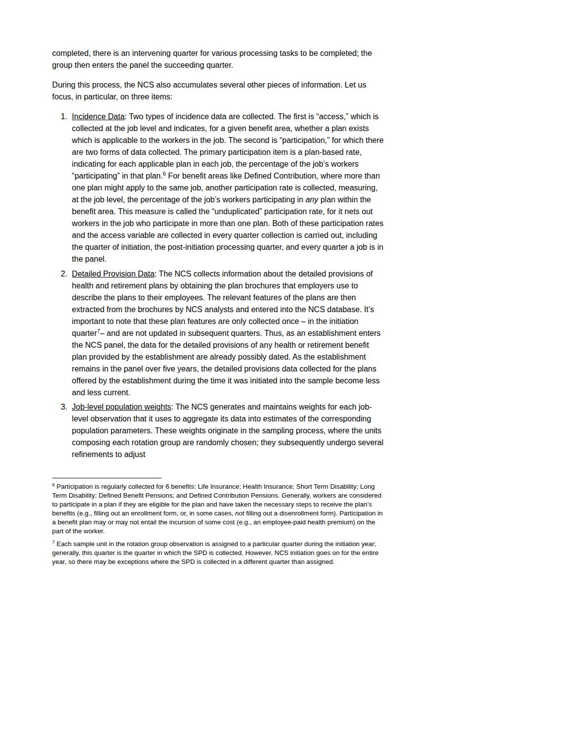completed, there is an intervening quarter for various processing tasks to be completed; the group then enters the panel the succeeding quarter.
During this process, the NCS also accumulates several other pieces of information. Let us focus, in particular, on three items:
Incidence Data: Two types of incidence data are collected. The first is “access,” which is collected at the job level and indicates, for a given benefit area, whether a plan exists which is applicable to the workers in the job. The second is “participation,” for which there are two forms of data collected. The primary participation item is a plan-based rate, indicating for each applicable plan in each job, the percentage of the job’s workers “participating” in that plan.6 For benefit areas like Defined Contribution, where more than one plan might apply to the same job, another participation rate is collected, measuring, at the job level, the percentage of the job’s workers participating in any plan within the benefit area. This measure is called the “unduplicated” participation rate, for it nets out workers in the job who participate in more than one plan. Both of these participation rates and the access variable are collected in every quarter collection is carried out, including the quarter of initiation, the post-initiation processing quarter, and every quarter a job is in the panel.
Detailed Provision Data: The NCS collects information about the detailed provisions of health and retirement plans by obtaining the plan brochures that employers use to describe the plans to their employees. The relevant features of the plans are then extracted from the brochures by NCS analysts and entered into the NCS database. It’s important to note that these plan features are only collected once – in the initiation quarter7– and are not updated in subsequent quarters. Thus, as an establishment enters the NCS panel, the data for the detailed provisions of any health or retirement benefit plan provided by the establishment are already possibly dated. As the establishment remains in the panel over five years, the detailed provisions data collected for the plans offered by the establishment during the time it was initiated into the sample become less and less current.
Job-level population weights: The NCS generates and maintains weights for each job-level observation that it uses to aggregate its data into estimates of the corresponding population parameters. These weights originate in the sampling process, where the units composing each rotation group are randomly chosen; they subsequently undergo several refinements to adjust
6 Participation is regularly collected for 6 benefits: Life Insurance; Health Insurance; Short Term Disability; Long Term Disability; Defined Benefit Pensions; and Defined Contribution Pensions. Generally, workers are considered to participate in a plan if they are eligible for the plan and have taken the necessary steps to receive the plan’s benefits (e.g., filling out an enrollment form, or, in some cases, not filling out a disenrollment form). Participation in a benefit plan may or may not entail the incursion of some cost (e.g., an employee-paid health premium) on the part of the worker.
7 Each sample unit in the rotation group observation is assigned to a particular quarter during the initiation year; generally, this quarter is the quarter in which the SPD is collected. However, NCS initiation goes on for the entire year, so there may be exceptions where the SPD is collected in a different quarter than assigned.